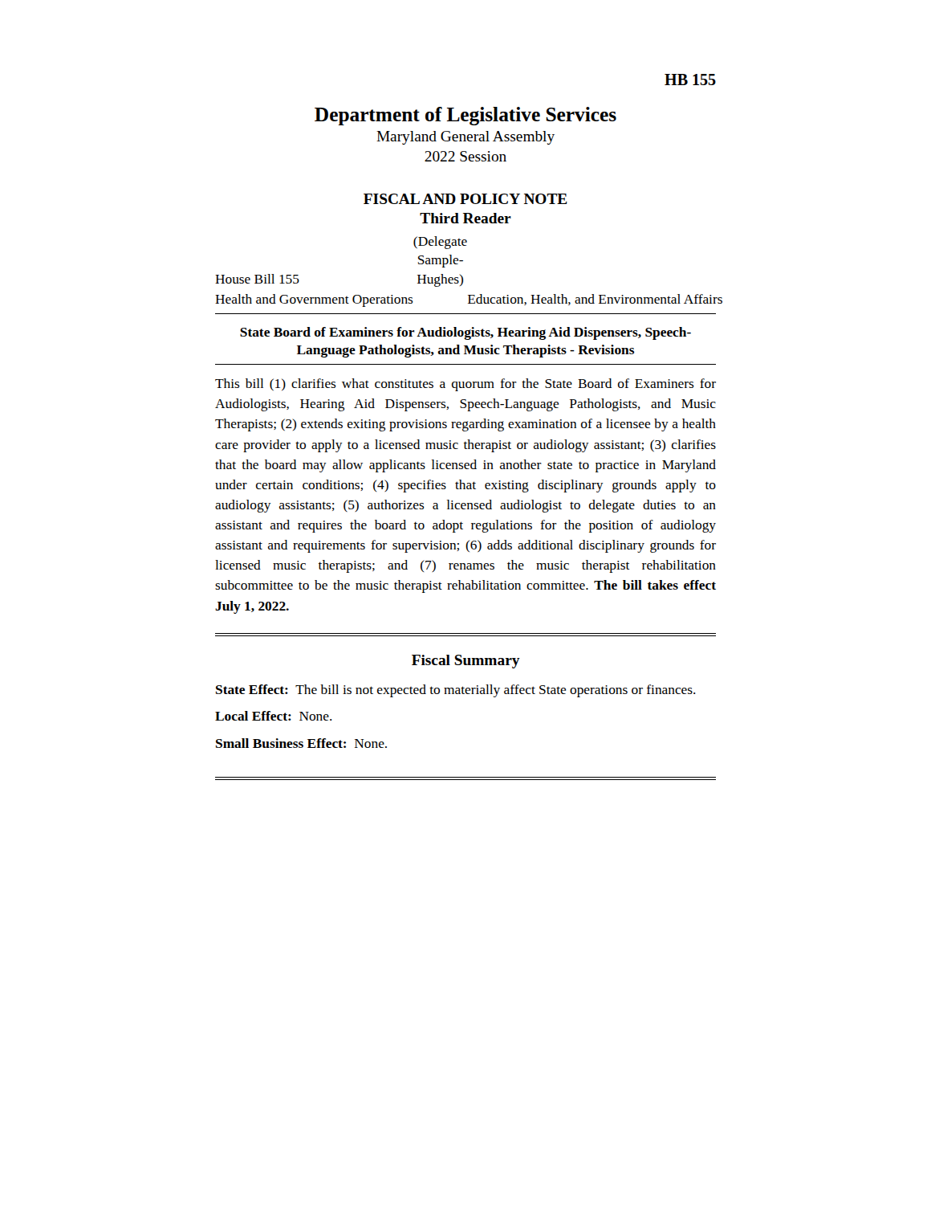HB 155
Department of Legislative Services
Maryland General Assembly
2022 Session
FISCAL AND POLICY NOTE
Third Reader
| House Bill 155 | (Delegate Sample-Hughes) | |
| Health and Government Operations | | Education, Health, and Environmental Affairs |
State Board of Examiners for Audiologists, Hearing Aid Dispensers, Speech-
Language Pathologists, and Music Therapists - Revisions
This bill (1) clarifies what constitutes a quorum for the State Board of Examiners for Audiologists, Hearing Aid Dispensers, Speech-Language Pathologists, and Music Therapists; (2) extends exiting provisions regarding examination of a licensee by a health care provider to apply to a licensed music therapist or audiology assistant; (3) clarifies that the board may allow applicants licensed in another state to practice in Maryland under certain conditions; (4) specifies that existing disciplinary grounds apply to audiology assistants; (5) authorizes a licensed audiologist to delegate duties to an assistant and requires the board to adopt regulations for the position of audiology assistant and requirements for supervision; (6) adds additional disciplinary grounds for licensed music therapists; and (7) renames the music therapist rehabilitation subcommittee to be the music therapist rehabilitation committee. The bill takes effect July 1, 2022.
Fiscal Summary
State Effect: The bill is not expected to materially affect State operations or finances.
Local Effect: None.
Small Business Effect: None.